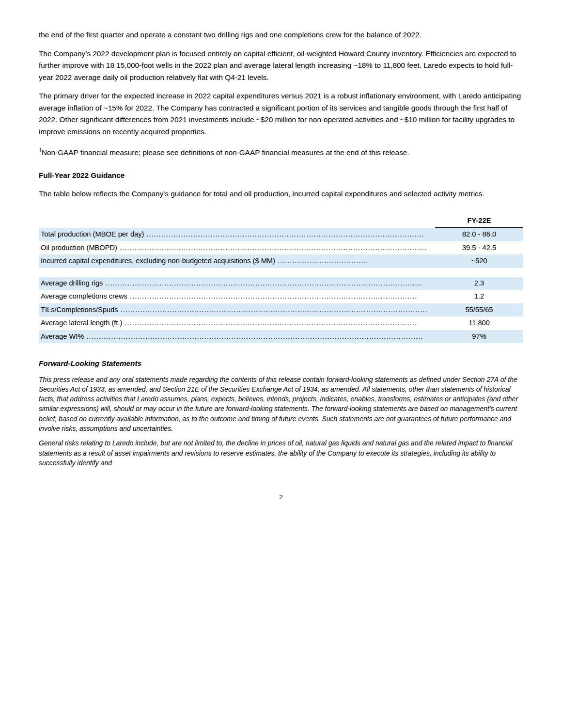the end of the first quarter and operate a constant two drilling rigs and one completions crew for the balance of 2022.
The Company’s 2022 development plan is focused entirely on capital efficient, oil-weighted Howard County inventory. Efficiencies are expected to further improve with 18 15,000-foot wells in the 2022 plan and average lateral length increasing ~18% to 11,800 feet. Laredo expects to hold full-year 2022 average daily oil production relatively flat with Q4-21 levels.
The primary driver for the expected increase in 2022 capital expenditures versus 2021 is a robust inflationary environment, with Laredo anticipating average inflation of ~15% for 2022. The Company has contracted a significant portion of its services and tangible goods through the first half of 2022. Other significant differences from 2021 investments include ~$20 million for non-operated activities and ~$10 million for facility upgrades to improve emissions on recently acquired properties.
1Non-GAAP financial measure; please see definitions of non-GAAP financial measures at the end of this release.
Full-Year 2022 Guidance
The table below reflects the Company's guidance for total and oil production, incurred capital expenditures and selected activity metrics.
| | FY-22E |
| --- | --- |
| Total production (MBOE per day) ................................................................................................................. | 82.0 - 86.0 |
| Oil production (MBOPD) ............................................................................................................................. | 39.5 - 42.5 |
| Incurred capital expenditures, excluding non-budgeted acquisitions ($ MM) ..................................... | ~520 |
| Average drilling rigs ................................................................................................................................. | 2.3 |
| Average completions crews ..................................................................................................................... | 1.2 |
| TILs/Completions/Spuds ............................................................................................................................. | 55/55/65 |
| Average lateral length (ft.) ....................................................................................................................... | 11,800 |
| Average WI% ......................................................................................................................................... | 97% |
Forward-Looking Statements
This press release and any oral statements made regarding the contents of this release contain forward-looking statements as defined under Section 27A of the Securities Act of 1933, as amended, and Section 21E of the Securities Exchange Act of 1934, as amended. All statements, other than statements of historical facts, that address activities that Laredo assumes, plans, expects, believes, intends, projects, indicates, enables, transforms, estimates or anticipates (and other similar expressions) will, should or may occur in the future are forward-looking statements. The forward-looking statements are based on management’s current belief, based on currently available information, as to the outcome and timing of future events. Such statements are not guarantees of future performance and involve risks, assumptions and uncertainties.
General risks relating to Laredo include, but are not limited to, the decline in prices of oil, natural gas liquids and natural gas and the related impact to financial statements as a result of asset impairments and revisions to reserve estimates, the ability of the Company to execute its strategies, including its ability to successfully identify and
2